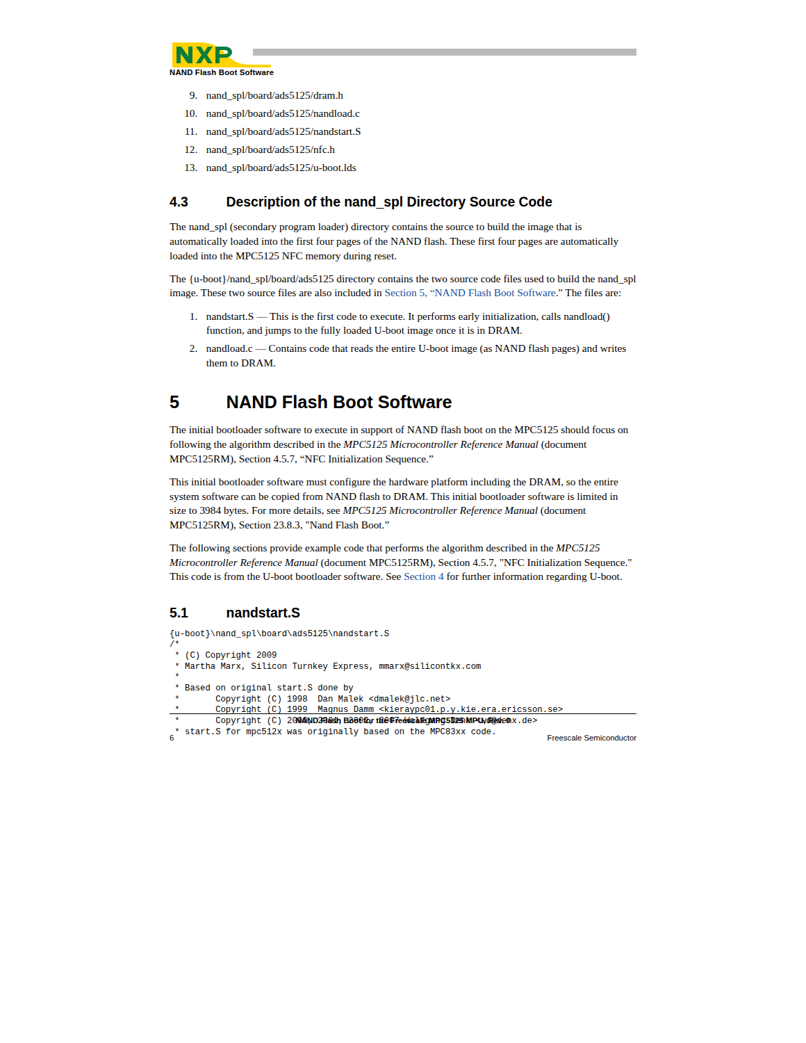NAND Flash Boot Software
9. nand_spl/board/ads5125/dram.h
10. nand_spl/board/ads5125/nandload.c
11. nand_spl/board/ads5125/nandstart.S
12. nand_spl/board/ads5125/nfc.h
13. nand_spl/board/ads5125/u-boot.lds
4.3 Description of the nand_spl Directory Source Code
The nand_spl (secondary program loader) directory contains the source to build the image that is automatically loaded into the first four pages of the NAND flash. These first four pages are automatically loaded into the MPC5125 NFC memory during reset.
The {u-boot}/nand_spl/board/ads5125 directory contains the two source code files used to build the nand_spl image. These two source files are also included in Section 5, “NAND Flash Boot Software." The files are:
1. nandstart.S — This is the first code to execute. It performs early initialization, calls nandload() function, and jumps to the fully loaded U-boot image once it is in DRAM.
2. nandload.c — Contains code that reads the entire U-boot image (as NAND flash pages) and writes them to DRAM.
5 NAND Flash Boot Software
The initial bootloader software to execute in support of NAND flash boot on the MPC5125 should focus on following the algorithm described in the MPC5125 Microcontroller Reference Manual (document MPC5125RM), Section 4.5.7, “NFC Initialization Sequence.”
This initial bootloader software must configure the hardware platform including the DRAM, so the entire system software can be copied from NAND flash to DRAM. This initial bootloader software is limited in size to 3984 bytes. For more details, see MPC5125 Microcontroller Reference Manual (document MPC5125RM), Section 23.8.3, "Nand Flash Boot.”
The following sections provide example code that performs the algorithm described in the MPC5125 Microcontroller Reference Manual (document MPC5125RM), Section 4.5.7, "NFC Initialization Sequence." This code is from the U-boot bootloader software. See Section 4 for further information regarding U-boot.
5.1nandstart.S
{u-boot}\nand_spl\board\ads5125\nandstart.S
/*
 * (C) Copyright 2009
 * Martha Marx, Silicon Turnkey Express, mmarx@silicontkx.com
 *
 * Based on original start.S done by
 *       Copyright (C) 1998  Dan Malek <dmalek@jlc.net>
 *       Copyright (C) 1999  Magnus Damm <kieraypc01.p.y.kie.era.ericsson.se>
 *       Copyright (C) 2000, 2001, 2002, 2007 Wolfgang Denk <wd@denx.de>
 * start.S for mpc512x was originally based on the MPC83xx code.
NAND Flash Boot for the Freescale MPC5125 MPU, Rev. 0
6
Freescale Semiconductor